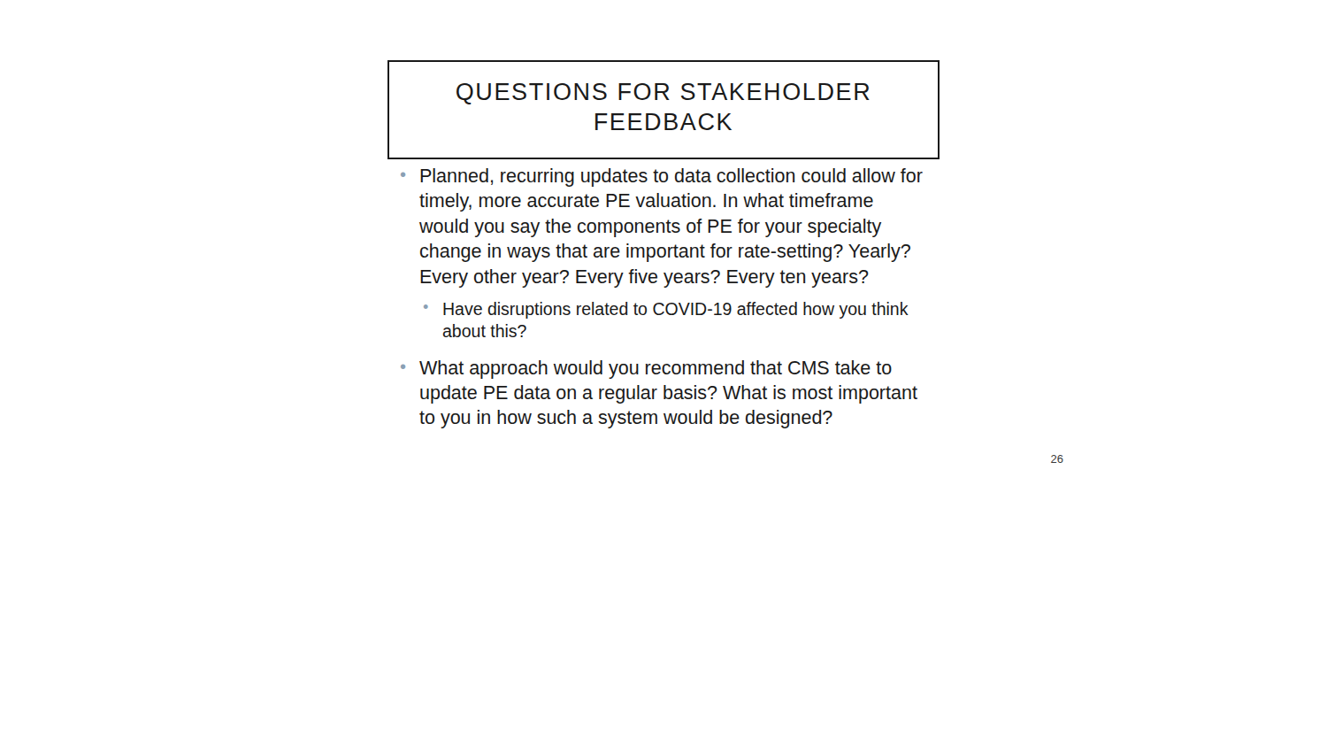Questions for Stakeholder
Feedback
Planned, recurring updates to data collection could allow for timely, more accurate PE valuation. In what timeframe would you say the components of PE for your specialty change in ways that are important for rate-setting? Yearly? Every other year? Every five years? Every ten years?
Have disruptions related to COVID-19 affected how you think about this?
What approach would you recommend that CMS take to update PE data on a regular basis? What is most important to you in how such a system would be designed?
26